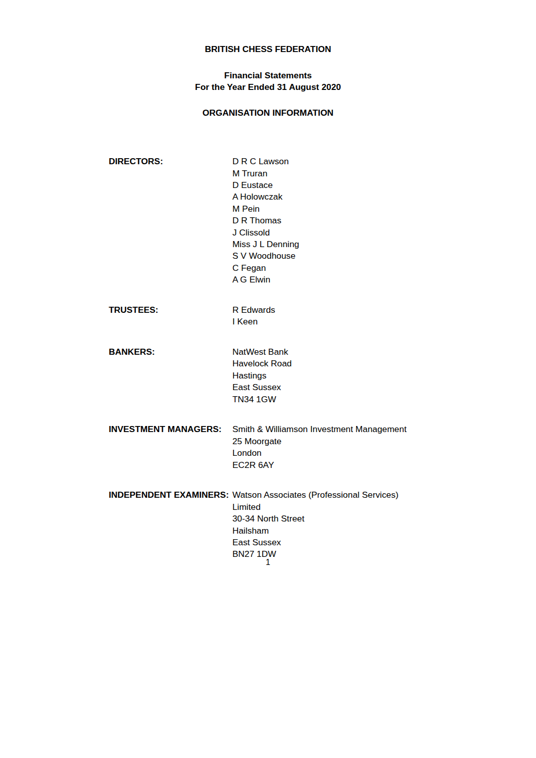BRITISH CHESS FEDERATION
Financial Statements
For the Year Ended 31 August 2020
ORGANISATION INFORMATION
| DIRECTORS: | D R C Lawson M Truran D Eustace A Holowczak M Pein D R Thomas J Clissold Miss J L Denning S V Woodhouse C Fegan A G Elwin |
| TRUSTEES: | R Edwards I Keen |
| BANKERS: | NatWest Bank Havelock Road Hastings East Sussex TN34 1GW |
| INVESTMENT MANAGERS: | Smith & Williamson Investment Management 25 Moorgate London EC2R 6AY |
| INDEPENDENT EXAMINERS: | Watson Associates (Professional Services) Limited 30-34 North Street Hailsham East Sussex BN27 1DW |
1